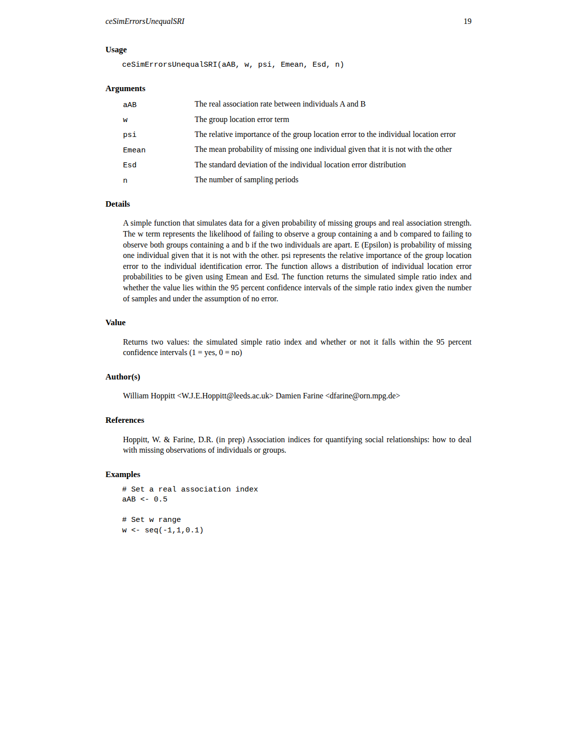ceSimErrorsUnequalSRI 19
Usage
ceSimErrorsUnequalSRI(aAB, w, psi, Emean, Esd, n)
Arguments
aAB
The real association rate between individuals A and B
w
The group location error term
psi
The relative importance of the group location error to the individual location error
Emean
The mean probability of missing one individual given that it is not with the other
Esd
The standard deviation of the individual location error distribution
n
The number of sampling periods
Details
A simple function that simulates data for a given probability of missing groups and real association strength. The w term represents the likelihood of failing to observe a group containing a and b compared to failing to observe both groups containing a and b if the two individuals are apart. E (Epsilon) is probability of missing one individual given that it is not with the other. psi represents the relative importance of the group location error to the individual identification error. The function allows a distribution of individual location error probabilities to be given using Emean and Esd. The function returns the simulated simple ratio index and whether the value lies within the 95 percent confidence intervals of the simple ratio index given the number of samples and under the assumption of no error.
Value
Returns two values: the simulated simple ratio index and whether or not it falls within the 95 percent confidence intervals (1 = yes, 0 = no)
Author(s)
William Hoppitt <W.J.E.Hoppitt@leeds.ac.uk> Damien Farine <dfarine@orn.mpg.de>
References
Hoppitt, W. & Farine, D.R. (in prep) Association indices for quantifying social relationships: how to deal with missing observations of individuals or groups.
Examples
# Set a real association index
aAB <- 0.5

# Set w range
w <- seq(-1,1,0.1)